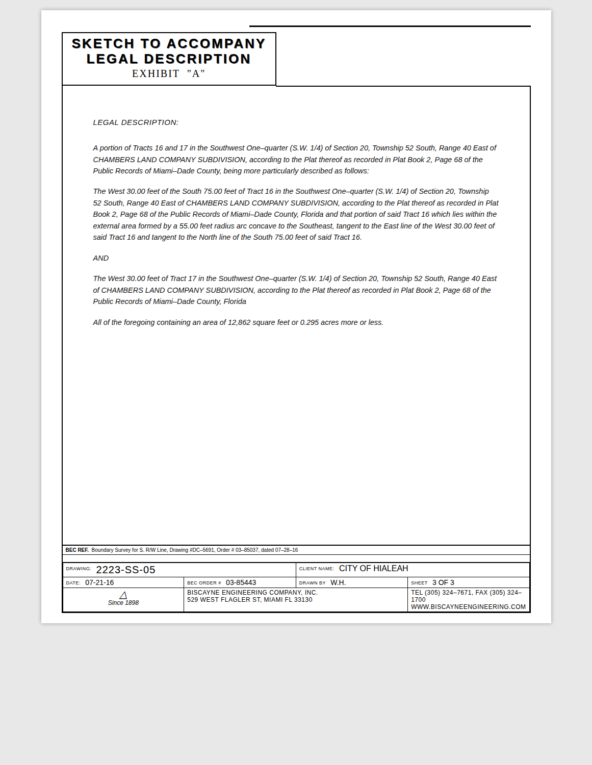SKETCH TO ACCOMPANY
LEGAL DESCRIPTION
EXHIBIT "A"
LEGAL DESCRIPTION:
A portion of Tracts 16 and 17 in the Southwest One–quarter (S.W. 1/4) of Section 20, Township 52 South, Range 40 East of CHAMBERS LAND COMPANY SUBDIVISION, according to the Plat thereof as recorded in Plat Book 2, Page 68 of the Public Records of Miami–Dade County, being more particularly described as follows:
The West 30.00 feet of the South 75.00 feet of Tract 16 in the Southwest One–quarter (S.W. 1/4) of Section 20, Township 52 South, Range 40 East of CHAMBERS LAND COMPANY SUBDIVISION, according to the Plat thereof as recorded in Plat Book 2, Page 68 of the Public Records of Miami–Dade County, Florida and that portion of said Tract 16 which lies within the external area formed by a 55.00 feet radius arc concave to the Southeast, tangent to the East line of the West 30.00 feet of said Tract 16 and tangent to the North line of the South 75.00 feet of said Tract 16.
AND
The West 30.00 feet of Tract 17 in the Southwest One–quarter (S.W. 1/4) of Section 20, Township 52 South, Range 40 East of CHAMBERS LAND COMPANY SUBDIVISION, according to the Plat thereof as recorded in Plat Book 2, Page 68 of the Public Records of Miami–Dade County, Florida
All of the foregoing containing an area of 12,862 square feet or 0.295 acres more or less.
BEC REF. Boundary Survey for S. R/W Line, Drawing #DC–5691, Order # 03–85037, dated 07–28–16
| DRAWING: 2223-SS-05 | CLIENT NAME: CITY OF HIALEAH |
| DATE: 07-21-16 | BEC ORDER # 03-85443 | DRAWN BY W.H. | SHEET 3 OF 3 |
| △ Since 1898 | BISCAYNE ENGINEERING COMPANY, INC. 529 WEST FLAGLER ST, MIAMI FL 33130 | TEL (305) 324–7671, FAX (305) 324–1700 WWW.BISCAYNEENGINEERING.COM |